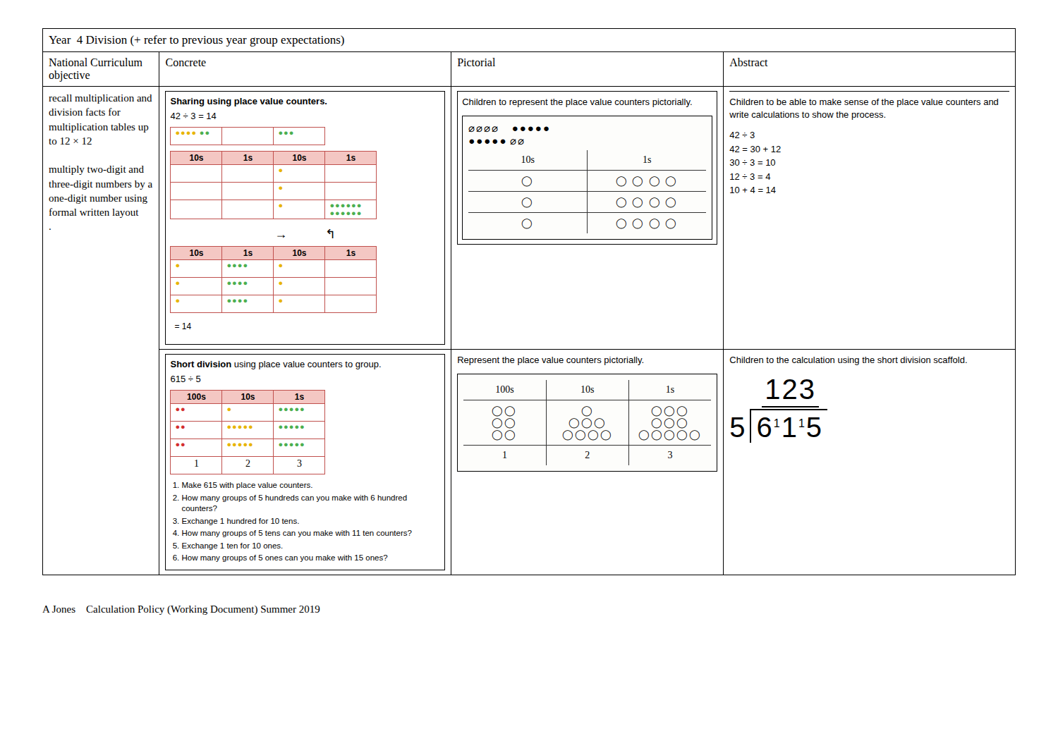Year 4 Division (+ refer to previous year group expectations)
| National Curriculum objective | Concrete | Pictorial | Abstract |
| --- | --- | --- | --- |
| recall multiplication and division facts for multiplication tables up to 12 × 12 multiply two-digit and three-digit numbers by a one-digit number using formal written layout . | Sharing using place value counters. 42 ÷ 3 = 14 / ●●●● ●● / / ●●● / / 10s / 1s / 10s / 1s / / --- / --- / --- / --- / / / / ● / / / / / ● / / / / / ● / ●●●●●● ●●●●●● / → ↰ / 10s / 1s / 10s / 1s / / --- / --- / --- / --- / / ● / ●●●● / ● / / / ● / ●●●● / ● / / / ● / ●●●● / ● / / = 14 | Children to represent the place value counters pictorially. ⌀⌀⌀⌀ ●●●●● ●●●●● ⌀⌀ / 10s / 1s / / ◯ / ◯ ◯ ◯ ◯ / / ◯ / ◯ ◯ ◯ ◯ / / ◯ / ◯ ◯ ◯ ◯ / | Children to be able to make sense of the place value counters and write calculations to show the process. 42 ÷ 3 42 = 30 + 12 30 ÷ 3 = 10 12 ÷ 3 = 4 10 + 4 = 14 |
| Short division using place value counters to group. 615 ÷ 5 / 100s / 10s / 1s / / --- / --- / --- / / ●● / ● / ●●●●● / / ●● / ●●●●● / ●●●●● / / ●● / ●●●●● / ●●●●● / / 1 / 2 / 3 / Make 615 with place value counters. How many groups of 5 hundreds can you make with 6 hundred counters? Exchange 1 hundred for 10 tens. How many groups of 5 tens can you make with 11 ten counters? Exchange 1 ten for 10 ones. How many groups of 5 ones can you make with 15 ones? | Represent the place value counters pictorially. / 100s / 10s / 1s / / ◯◯ ◯◯ ◯◯ / ◯ ◯◯◯ ◯◯◯◯ / ◯◯◯ ◯◯◯ ◯◯◯◯◯ / / 1 / 2 / 3 / | Children to the calculation using the short division scaffold. 123 5 6 1 1 1 5 |
A Jones Calculation Policy (Working Document) Summer 2019